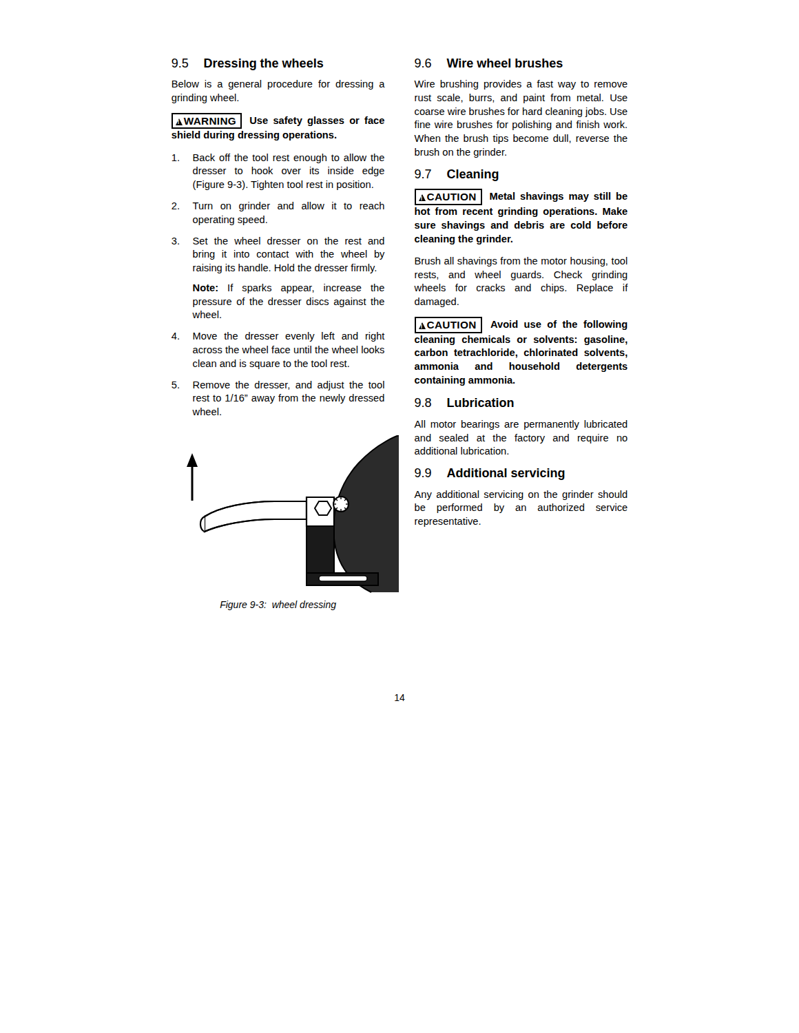9.5 Dressing the wheels
Below is a general procedure for dressing a grinding wheel.
WARNING Use safety glasses or face shield during dressing operations.
Back off the tool rest enough to allow the dresser to hook over its inside edge (Figure 9-3). Tighten tool rest in position.
Turn on grinder and allow it to reach operating speed.
Set the wheel dresser on the rest and bring it into contact with the wheel by raising its handle. Hold the dresser firmly.
Note: If sparks appear, increase the pressure of the dresser discs against the wheel.
Move the dresser evenly left and right across the wheel face until the wheel looks clean and is square to the tool rest.
Remove the dresser, and adjust the tool rest to 1/16” away from the newly dressed wheel.
Figure 9-3: wheel dressing
9.6 Wire wheel brushes
Wire brushing provides a fast way to remove rust scale, burrs, and paint from metal. Use coarse wire brushes for hard cleaning jobs. Use fine wire brushes for polishing and finish work. When the brush tips become dull, reverse the brush on the grinder.
9.7 Cleaning
CAUTION Metal shavings may still be hot from recent grinding operations. Make sure shavings and debris are cold before cleaning the grinder.
Brush all shavings from the motor housing, tool rests, and wheel guards. Check grinding wheels for cracks and chips. Replace if damaged.
CAUTION Avoid use of the following cleaning chemicals or solvents: gasoline, carbon tetrachloride, chlorinated solvents, ammonia and household detergents containing ammonia.
9.8 Lubrication
All motor bearings are permanently lubricated and sealed at the factory and require no additional lubrication.
9.9 Additional servicing
Any additional servicing on the grinder should be performed by an authorized service representative.
14